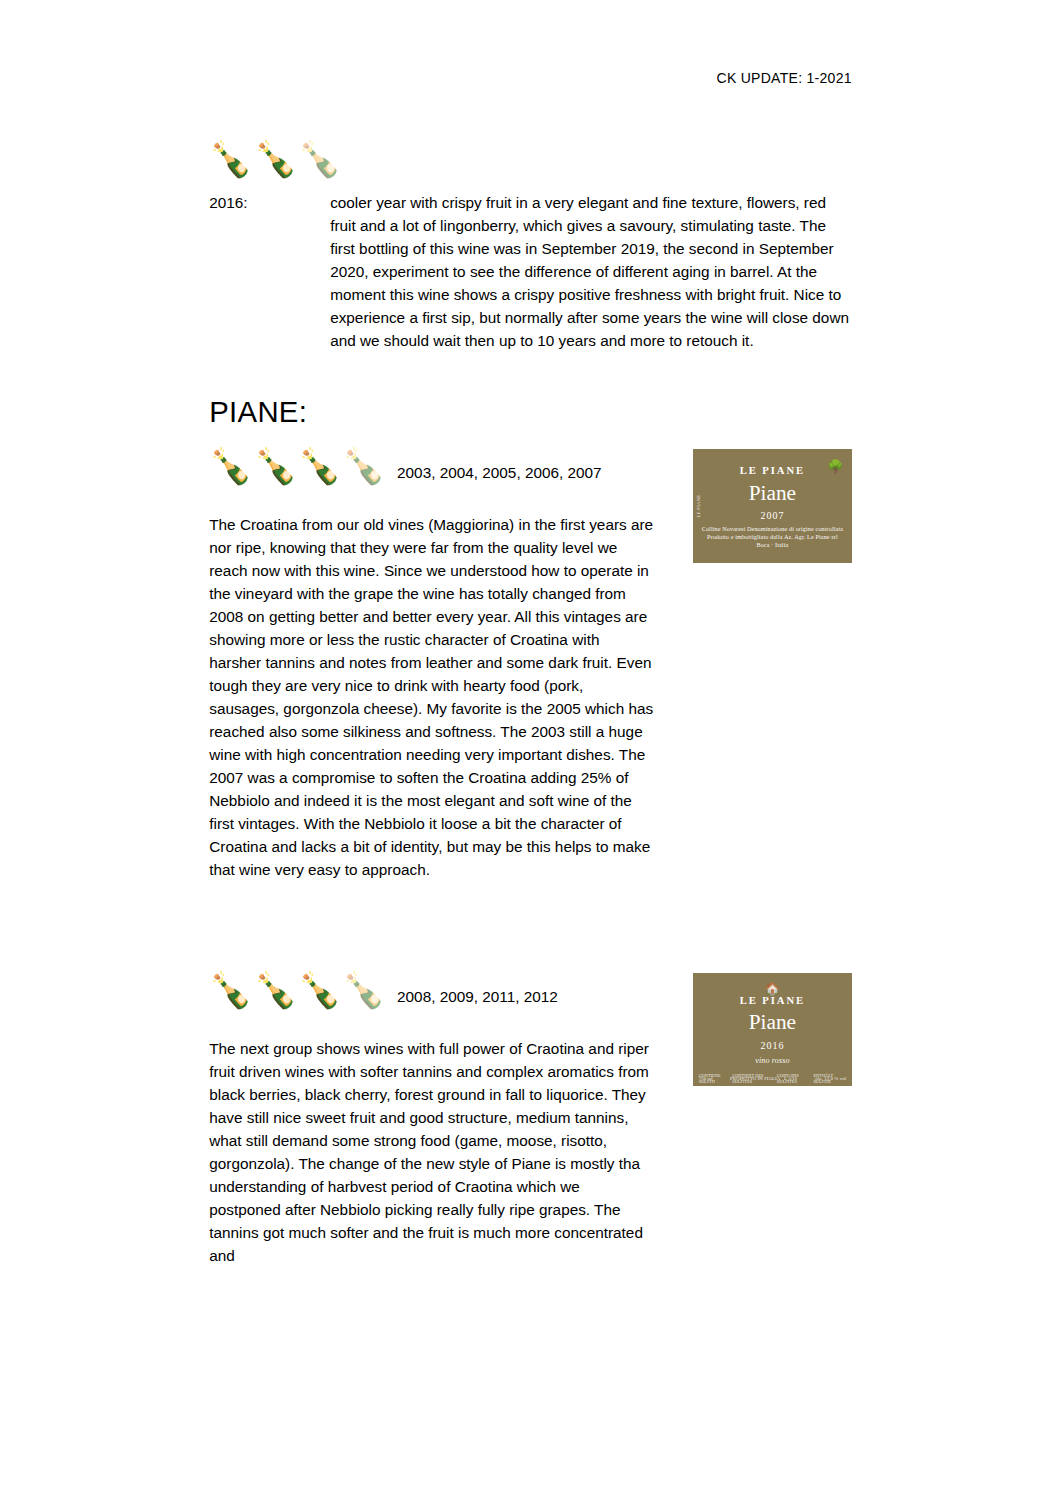CK UPDATE: 1-2021
2016:
cooler year with crispy fruit in a very elegant and fine texture, flowers, red fruit and a lot of lingonberry, which gives a savoury, stimulating taste. The first bottling of this wine was in September 2019, the second in September 2020, experiment to see the difference of different aging in barrel. At the moment this wine shows a crispy positive freshness with bright fruit. Nice to experience a first sip, but normally after some years the wine will close down and we should wait then up to 10 years and more to retouch it.
PIANE:
LE PIANE
🌳
LE PIANE
Piane
2007
Colline Novaresi Denominazione di origine controllata
Prodotto e imbottigliato dalla Az. Agr. Le Piane srl
Boca · Italia
2003, 2004, 2005, 2006, 2007
The Croatina from our old vines (Maggiorina) in the first years are nor ripe, knowing that they were far from the quality level we reach now with this wine. Since we understood how to operate in the vineyard with the grape the wine has totally changed from 2008 on getting better and better every year. All this vintages are showing more or less the rustic character of Croatina with harsher tannins and notes from leather and some dark fruit. Even tough they are very nice to drink with hearty food (pork, sausages, gorgonzola cheese). My favorite is the 2005 which has reached also some silkiness and softness. The 2003 still a huge wine with high concentration needing very important dishes. The 2007 was a compromise to soften the Croatina adding 25% of Nebbiolo and indeed it is the most elegant and soft wine of the first vintages. With the Nebbiolo it loose a bit the character of Croatina and lacks a bit of identity, but may be this helps to make that wine very easy to approach.
🏠
LE PIANE
Piane
2016
vino rosso
750 ml PRODOTTO IN ITALIA L 5/16 Alc. 13,0 % vol
CONTIENE SOLFITI CONTIENT DES SULFITES CONTAINS SULFITES ENTHÄLT SULFITE
2008, 2009, 2011, 2012
The next group shows wines with full power of Craotina and riper fruit driven wines with softer tannins and complex aromatics from black berries, black cherry, forest ground in fall to liquorice. They have still nice sweet fruit and good structure, medium tannins, what still demand some strong food (game, moose, risotto, gorgonzola). The change of the new style of Piane is mostly tha understanding of harbvest period of Craotina which we postponed after Nebbiolo picking really fully ripe grapes. The tannins got much softer and the fruit is much more concentrated and